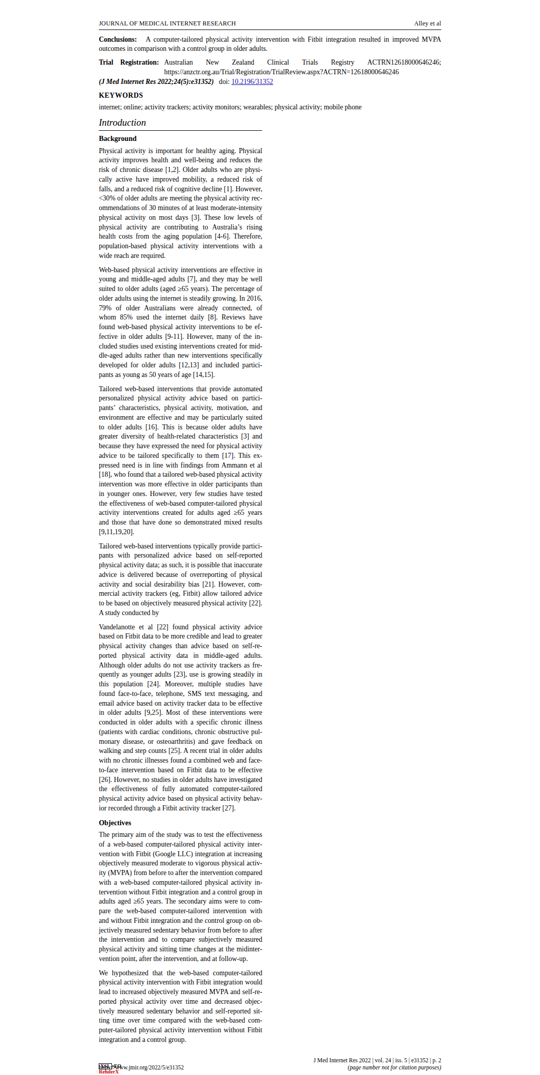Journal of Medical Internet Research
Alley et al
Conclusions: A computer-tailored physical activity intervention with Fitbit integration resulted in improved MVPA outcomes in comparison with a control group in older adults.
Trial Registration:
Australian New Zealand Clinical Trials Registry ACTRN12618000646246;
https://anzctr.org.au/Trial/Registration/TrialReview.aspx?ACTRN=12618000646246
(J Med Internet Res 2022;24(5):e31352) doi: 10.2196/31352
Keywords
internet; online; activity trackers; activity monitors; wearables; physical activity; mobile phone
Introduction
Background
Physical activity is important for healthy aging. Physical activity improves health and well-being and reduces the risk of chronic disease [1,2]. Older adults who are physically active have improved mobility, a reduced risk of falls, and a reduced risk of cognitive decline [1]. However, <30% of older adults are meeting the physical activity recommendations of 30 minutes of at least moderate-intensity physical activity on most days [3]. These low levels of physical activity are contributing to Australia’s rising health costs from the aging population [4-6]. Therefore, population-based physical activity interventions with a wide reach are required.
Web-based physical activity interventions are effective in young and middle-aged adults [7], and they may be well suited to older adults (aged ≥65 years). The percentage of older adults using the internet is steadily growing. In 2016, 79% of older Australians were already connected, of whom 85% used the internet daily [8]. Reviews have found web-based physical activity interventions to be effective in older adults [9-11]. However, many of the included studies used existing interventions created for middle-aged adults rather than new interventions specifically developed for older adults [12,13] and included participants as young as 50 years of age [14,15].
Tailored web-based interventions that provide automated personalized physical activity advice based on participants’ characteristics, physical activity, motivation, and environment are effective and may be particularly suited to older adults [16]. This is because older adults have greater diversity of health-related characteristics [3] and because they have expressed the need for physical activity advice to be tailored specifically to them [17]. This expressed need is in line with findings from Ammann et al [18], who found that a tailored web-based physical activity intervention was more effective in older participants than in younger ones. However, very few studies have tested the effectiveness of web-based computer-tailored physical activity interventions created for adults aged ≥65 years and those that have done so demonstrated mixed results [9,11,19,20].
Tailored web-based interventions typically provide participants with personalized advice based on self-reported physical activity data; as such, it is possible that inaccurate advice is delivered because of overreporting of physical activity and social desirability bias [21]. However, commercial activity trackers (eg, Fitbit) allow tailored advice to be based on objectively measured physical activity [22]. A study conducted by
Vandelanotte et al [22] found physical activity advice based on Fitbit data to be more credible and lead to greater physical activity changes than advice based on self-reported physical activity data in middle-aged adults. Although older adults do not use activity trackers as frequently as younger adults [23], use is growing steadily in this population [24]. Moreover, multiple studies have found face-to-face, telephone, SMS text messaging, and email advice based on activity tracker data to be effective in older adults [9,25]. Most of these interventions were conducted in older adults with a specific chronic illness (patients with cardiac conditions, chronic obstructive pulmonary disease, or osteoarthritis) and gave feedback on walking and step counts [25]. A recent trial in older adults with no chronic illnesses found a combined web and face-to-face intervention based on Fitbit data to be effective [26]. However, no studies in older adults have investigated the effectiveness of fully automated computer-tailored physical activity advice based on physical activity behavior recorded through a Fitbit activity tracker [27].
Objectives
The primary aim of the study was to test the effectiveness of a web-based computer-tailored physical activity intervention with Fitbit (Google LLC) integration at increasing objectively measured moderate to vigorous physical activity (MVPA) from before to after the intervention compared with a web-based computer-tailored physical activity intervention without Fitbit integration and a control group in adults aged ≥65 years. The secondary aims were to compare the web-based computer-tailored intervention with and without Fitbit integration and the control group on objectively measured sedentary behavior from before to after the intervention and to compare subjectively measured physical activity and sitting time changes at the midintervention point, after the intervention, and at follow-up.
We hypothesized that the web-based computer-tailored physical activity intervention with Fitbit integration would lead to increased objectively measured MVPA and self-reported physical activity over time and decreased objectively measured sedentary behavior and self-reported sitting time over time compared with the web-based computer-tailored physical activity intervention without Fitbit integration and a control group.
https://www.jmir.org/2022/5/e31352
J Med Internet Res 2022 | vol. 24 | iss. 5 | e31352 | p. 2
(page number not for citation purposes)
XSL•FO
RenderX